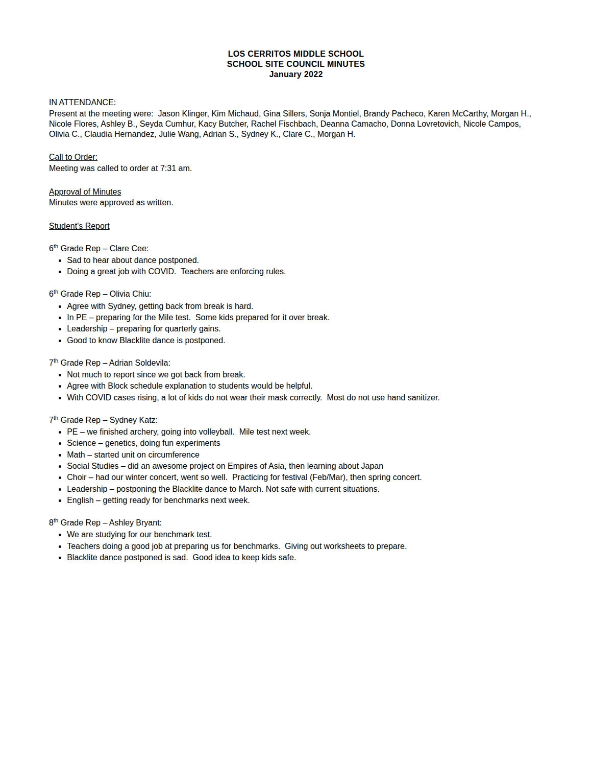LOS CERRITOS MIDDLE SCHOOL SCHOOL SITE COUNCIL MINUTES January 2022
IN ATTENDANCE:
Present at the meeting were: Jason Klinger, Kim Michaud, Gina Sillers, Sonja Montiel, Brandy Pacheco, Karen McCarthy, Morgan H., Nicole Flores, Ashley B., Seyda Cumhur, Kacy Butcher, Rachel Fischbach, Deanna Camacho, Donna Lovretovich, Nicole Campos, Olivia C., Claudia Hernandez, Julie Wang, Adrian S., Sydney K., Clare C., Morgan H.
Call to Order:
Meeting was called to order at 7:31 am.
Approval of Minutes
Minutes were approved as written.
Student's Report
6th Grade Rep – Clare Cee:
Sad to hear about dance postponed.
Doing a great job with COVID. Teachers are enforcing rules.
6th Grade Rep – Olivia Chiu:
Agree with Sydney, getting back from break is hard.
In PE – preparing for the Mile test. Some kids prepared for it over break.
Leadership – preparing for quarterly gains.
Good to know Blacklite dance is postponed.
7th Grade Rep – Adrian Soldevila:
Not much to report since we got back from break.
Agree with Block schedule explanation to students would be helpful.
With COVID cases rising, a lot of kids do not wear their mask correctly. Most do not use hand sanitizer.
7th Grade Rep – Sydney Katz:
PE – we finished archery, going into volleyball. Mile test next week.
Science – genetics, doing fun experiments
Math – started unit on circumference
Social Studies – did an awesome project on Empires of Asia, then learning about Japan
Choir – had our winter concert, went so well. Practicing for festival (Feb/Mar), then spring concert.
Leadership – postponing the Blacklite dance to March. Not safe with current situations.
English – getting ready for benchmarks next week.
8th Grade Rep – Ashley Bryant:
We are studying for our benchmark test.
Teachers doing a good job at preparing us for benchmarks. Giving out worksheets to prepare.
Blacklite dance postponed is sad. Good idea to keep kids safe.